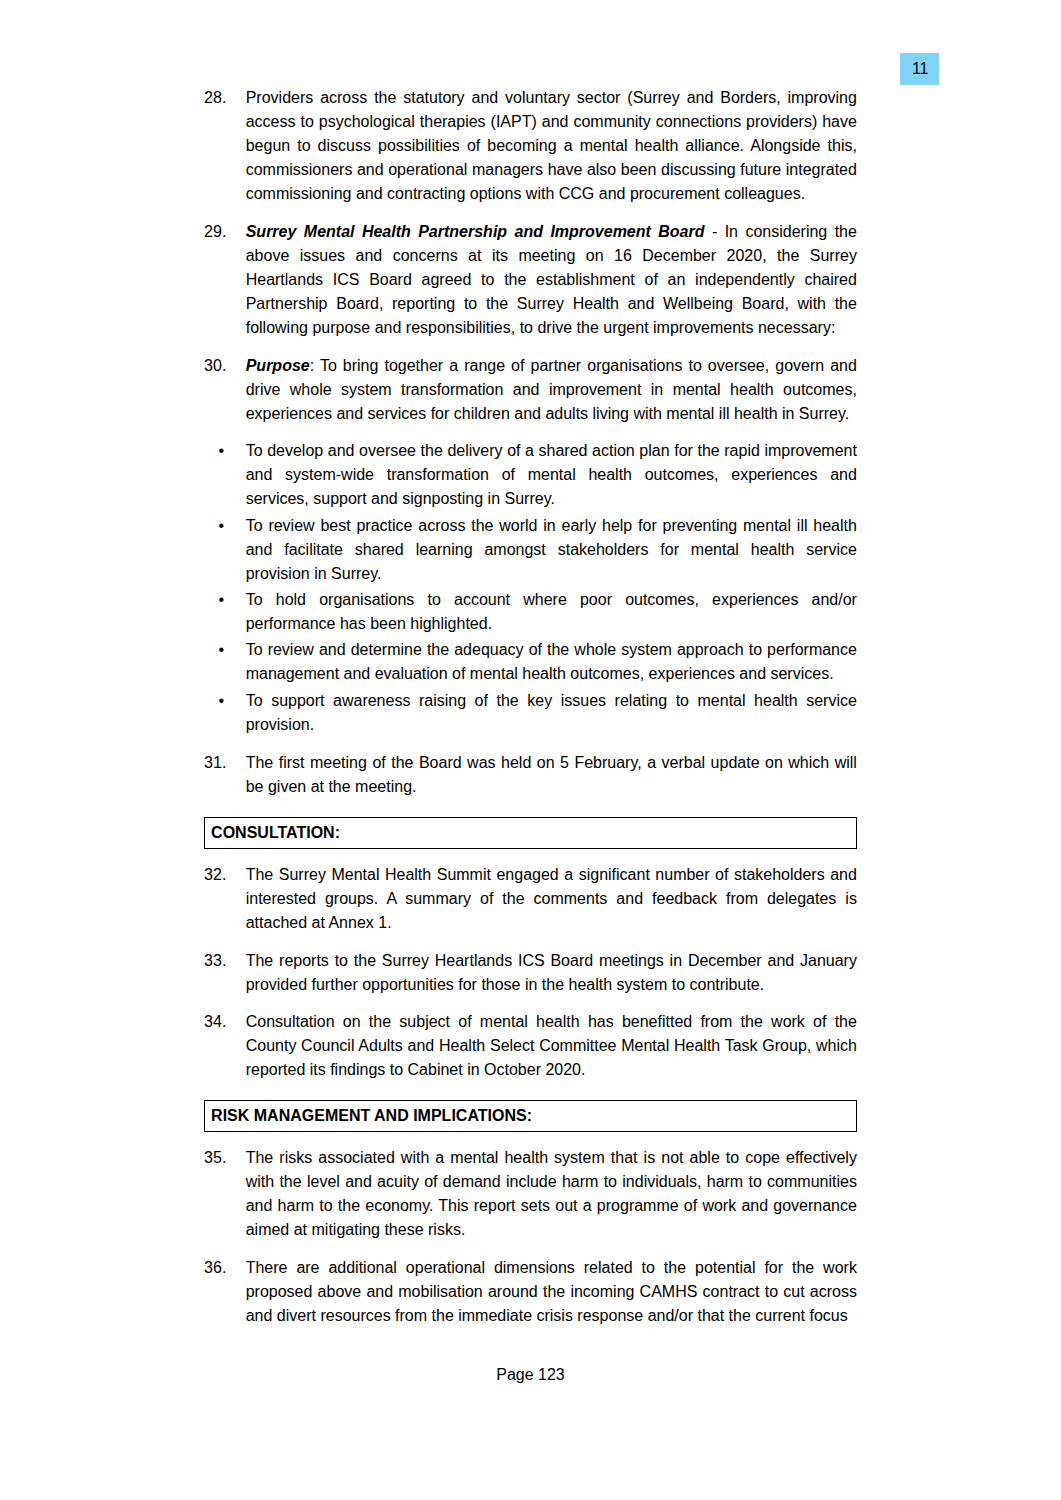11
28. Providers across the statutory and voluntary sector (Surrey and Borders, improving access to psychological therapies (IAPT) and community connections providers) have begun to discuss possibilities of becoming a mental health alliance. Alongside this, commissioners and operational managers have also been discussing future integrated commissioning and contracting options with CCG and procurement colleagues.
29. Surrey Mental Health Partnership and Improvement Board - In considering the above issues and concerns at its meeting on 16 December 2020, the Surrey Heartlands ICS Board agreed to the establishment of an independently chaired Partnership Board, reporting to the Surrey Health and Wellbeing Board, with the following purpose and responsibilities, to drive the urgent improvements necessary:
30. Purpose: To bring together a range of partner organisations to oversee, govern and drive whole system transformation and improvement in mental health outcomes, experiences and services for children and adults living with mental ill health in Surrey.
•To develop and oversee the delivery of a shared action plan for the rapid improvement and system-wide transformation of mental health outcomes, experiences and services, support and signposting in Surrey.
•To review best practice across the world in early help for preventing mental ill health and facilitate shared learning amongst stakeholders for mental health service provision in Surrey.
•To hold organisations to account where poor outcomes, experiences and/or performance has been highlighted.
•To review and determine the adequacy of the whole system approach to performance management and evaluation of mental health outcomes, experiences and services.
•To support awareness raising of the key issues relating to mental health service provision.
31. The first meeting of the Board was held on 5 February, a verbal update on which will be given at the meeting.
CONSULTATION:
32. The Surrey Mental Health Summit engaged a significant number of stakeholders and interested groups. A summary of the comments and feedback from delegates is attached at Annex 1.
33. The reports to the Surrey Heartlands ICS Board meetings in December and January provided further opportunities for those in the health system to contribute.
34. Consultation on the subject of mental health has benefitted from the work of the County Council Adults and Health Select Committee Mental Health Task Group, which reported its findings to Cabinet in October 2020.
RISK MANAGEMENT AND IMPLICATIONS:
35. The risks associated with a mental health system that is not able to cope effectively with the level and acuity of demand include harm to individuals, harm to communities and harm to the economy. This report sets out a programme of work and governance aimed at mitigating these risks.
36. There are additional operational dimensions related to the potential for the work proposed above and mobilisation around the incoming CAMHS contract to cut across and divert resources from the immediate crisis response and/or that the current focus
Page 123